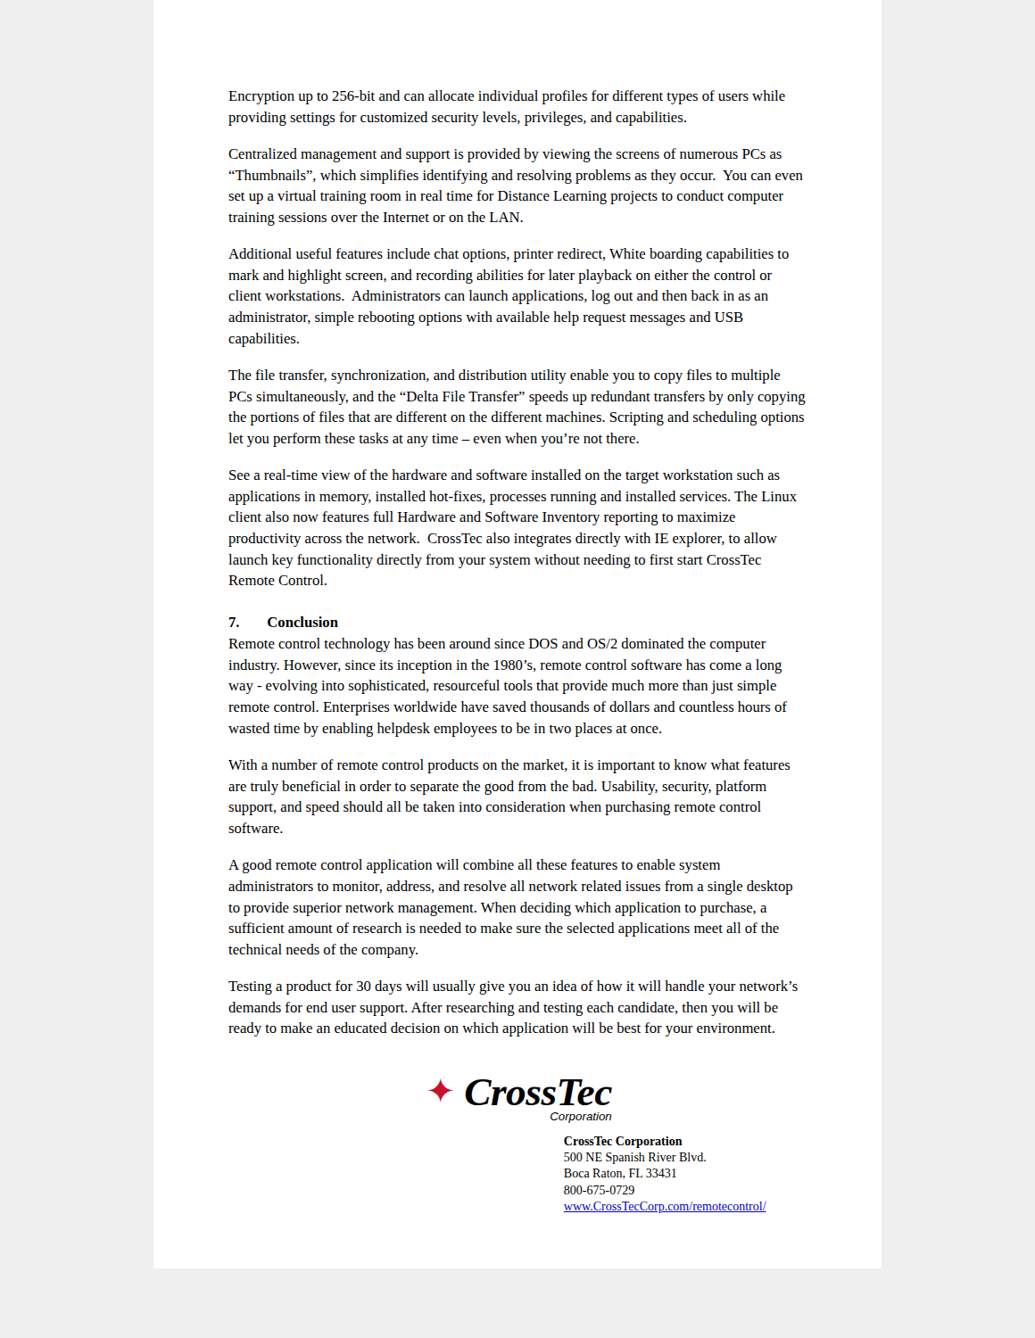Encryption up to 256-bit and can allocate individual profiles for different types of users while providing settings for customized security levels, privileges, and capabilities.
Centralized management and support is provided by viewing the screens of numerous PCs as “Thumbnails”, which simplifies identifying and resolving problems as they occur. You can even set up a virtual training room in real time for Distance Learning projects to conduct computer training sessions over the Internet or on the LAN.
Additional useful features include chat options, printer redirect, White boarding capabilities to mark and highlight screen, and recording abilities for later playback on either the control or client workstations. Administrators can launch applications, log out and then back in as an administrator, simple rebooting options with available help request messages and USB capabilities.
The file transfer, synchronization, and distribution utility enable you to copy files to multiple PCs simultaneously, and the “Delta File Transfer” speeds up redundant transfers by only copying the portions of files that are different on the different machines. Scripting and scheduling options let you perform these tasks at any time – even when you’re not there.
See a real-time view of the hardware and software installed on the target workstation such as applications in memory, installed hot-fixes, processes running and installed services. The Linux client also now features full Hardware and Software Inventory reporting to maximize productivity across the network. CrossTec also integrates directly with IE explorer, to allow launch key functionality directly from your system without needing to first start CrossTec Remote Control.
7. Conclusion
Remote control technology has been around since DOS and OS/2 dominated the computer industry. However, since its inception in the 1980’s, remote control software has come a long way - evolving into sophisticated, resourceful tools that provide much more than just simple remote control. Enterprises worldwide have saved thousands of dollars and countless hours of wasted time by enabling helpdesk employees to be in two places at once.
With a number of remote control products on the market, it is important to know what features are truly beneficial in order to separate the good from the bad. Usability, security, platform support, and speed should all be taken into consideration when purchasing remote control software.
A good remote control application will combine all these features to enable system administrators to monitor, address, and resolve all network related issues from a single desktop to provide superior network management. When deciding which application to purchase, a sufficient amount of research is needed to make sure the selected applications meet all of the technical needs of the company.
Testing a product for 30 days will usually give you an idea of how it will handle your network’s demands for end user support. After researching and testing each candidate, then you will be ready to make an educated decision on which application will be best for your environment.
✦
CrossTec
Corporation
CrossTec Corporation
500 NE Spanish River Blvd.
Boca Raton, FL 33431
800-675-0729
www.CrossTecCorp.com/remotecontrol/